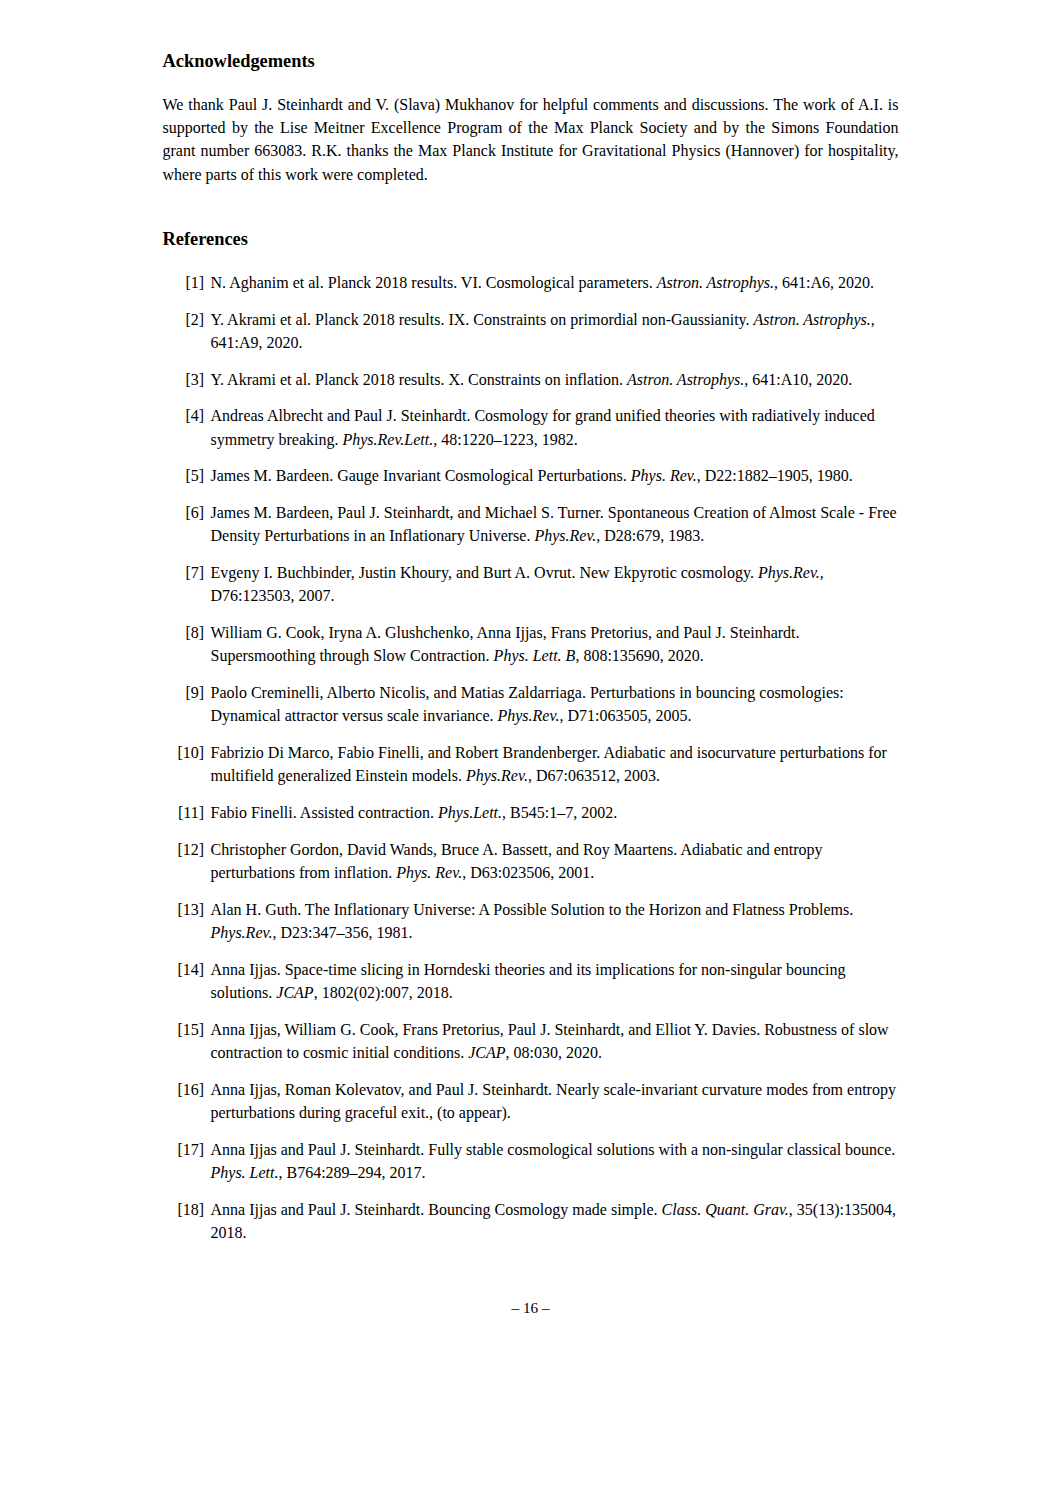Acknowledgements
We thank Paul J. Steinhardt and V. (Slava) Mukhanov for helpful comments and discussions. The work of A.I. is supported by the Lise Meitner Excellence Program of the Max Planck Society and by the Simons Foundation grant number 663083. R.K. thanks the Max Planck Institute for Gravitational Physics (Hannover) for hospitality, where parts of this work were completed.
References
N. Aghanim et al. Planck 2018 results. VI. Cosmological parameters. Astron. Astrophys., 641:A6, 2020.
Y. Akrami et al. Planck 2018 results. IX. Constraints on primordial non-Gaussianity. Astron. Astrophys., 641:A9, 2020.
Y. Akrami et al. Planck 2018 results. X. Constraints on inflation. Astron. Astrophys., 641:A10, 2020.
Andreas Albrecht and Paul J. Steinhardt. Cosmology for grand unified theories with radiatively induced symmetry breaking. Phys.Rev.Lett., 48:1220–1223, 1982.
James M. Bardeen. Gauge Invariant Cosmological Perturbations. Phys. Rev., D22:1882–1905, 1980.
James M. Bardeen, Paul J. Steinhardt, and Michael S. Turner. Spontaneous Creation of Almost Scale - Free Density Perturbations in an Inflationary Universe. Phys.Rev., D28:679, 1983.
Evgeny I. Buchbinder, Justin Khoury, and Burt A. Ovrut. New Ekpyrotic cosmology. Phys.Rev., D76:123503, 2007.
William G. Cook, Iryna A. Glushchenko, Anna Ijjas, Frans Pretorius, and Paul J. Steinhardt. Supersmoothing through Slow Contraction. Phys. Lett. B, 808:135690, 2020.
Paolo Creminelli, Alberto Nicolis, and Matias Zaldarriaga. Perturbations in bouncing cosmologies: Dynamical attractor versus scale invariance. Phys.Rev., D71:063505, 2005.
Fabrizio Di Marco, Fabio Finelli, and Robert Brandenberger. Adiabatic and isocurvature perturbations for multifield generalized Einstein models. Phys.Rev., D67:063512, 2003.
Fabio Finelli. Assisted contraction. Phys.Lett., B545:1–7, 2002.
Christopher Gordon, David Wands, Bruce A. Bassett, and Roy Maartens. Adiabatic and entropy perturbations from inflation. Phys. Rev., D63:023506, 2001.
Alan H. Guth. The Inflationary Universe: A Possible Solution to the Horizon and Flatness Problems. Phys.Rev., D23:347–356, 1981.
Anna Ijjas. Space-time slicing in Horndeski theories and its implications for non-singular bouncing solutions. JCAP, 1802(02):007, 2018.
Anna Ijjas, William G. Cook, Frans Pretorius, Paul J. Steinhardt, and Elliot Y. Davies. Robustness of slow contraction to cosmic initial conditions. JCAP, 08:030, 2020.
Anna Ijjas, Roman Kolevatov, and Paul J. Steinhardt. Nearly scale-invariant curvature modes from entropy perturbations during graceful exit., (to appear).
Anna Ijjas and Paul J. Steinhardt. Fully stable cosmological solutions with a non-singular classical bounce. Phys. Lett., B764:289–294, 2017.
Anna Ijjas and Paul J. Steinhardt. Bouncing Cosmology made simple. Class. Quant. Grav., 35(13):135004, 2018.
– 16 –